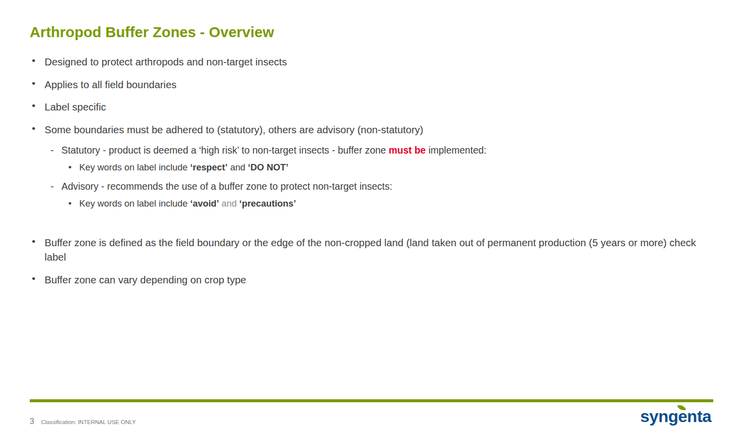Arthropod Buffer Zones - Overview
Designed to protect arthropods and non-target insects
Applies to all field boundaries
Label specific
Some boundaries must be adhered to (statutory), others are advisory (non-statutory)
Statutory - product is deemed a ‘high risk’ to non-target insects - buffer zone must be implemented:
Key words on label include ‘respect’ and ‘DO NOT’
Advisory - recommends the use of a buffer zone to protect non-target insects:
Key words on label include ‘avoid’ and ‘precautions’
Buffer zone is defined as the field boundary or the edge of the non-cropped land (land taken out of permanent production (5 years or more) check label
Buffer zone can vary depending on crop type
3 Classification: INTERNAL USE ONLY
syn genta